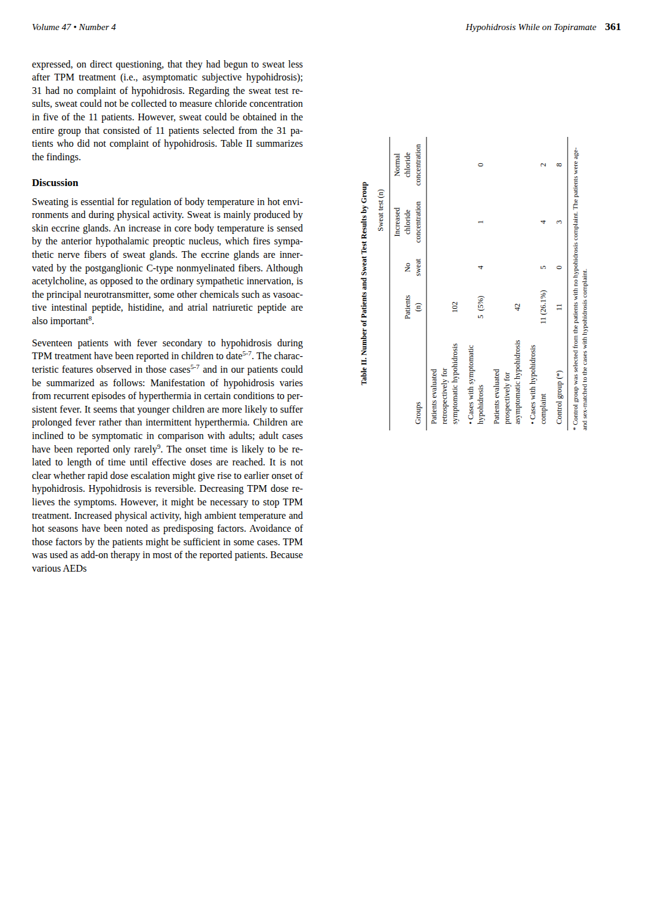Volume 47 • Number 4
Hypohidrosis While on Topiramate 361
expressed, on direct questioning, that they had begun to sweat less after TPM treatment (i.e., asymptomatic subjective hypohidrosis); 31 had no complaint of hypohidrosis. Regarding the sweat test results, sweat could not be collected to measure chloride concentration in five of the 11 patients. However, sweat could be obtained in the entire group that consisted of 11 patients selected from the 31 patients who did not complaint of hypohidrosis. Table II summarizes the findings.
Discussion
Sweating is essential for regulation of body temperature in hot environments and during physical activity. Sweat is mainly produced by skin eccrine glands. An increase in core body temperature is sensed by the anterior hypothalamic preoptic nucleus, which fires sympathetic nerve fibers of sweat glands. The eccrine glands are innervated by the postganglionic C-type nonmyelinated fibers. Although acetylcholine, as opposed to the ordinary sympathetic innervation, is the principal neurotransmitter, some other chemicals such as vasoactive intestinal peptide, histidine, and atrial natriuretic peptide are also important8.
Seventeen patients with fever secondary to hypohidrosis during TPM treatment have been reported in children to date5-7. The characteristic features observed in those cases5-7 and in our patients could be summarized as follows: Manifestation of hypohidrosis varies from recurrent episodes of hyperthermia in certain conditions to persistent fever. It seems that younger children are more likely to suffer prolonged fever rather than intermittent hyperthermia. Children are inclined to be symptomatic in comparison with adults; adult cases have been reported only rarely9. The onset time is likely to be related to length of time until effective doses are reached. It is not clear whether rapid dose escalation might give rise to earlier onset of hypohidrosis. Hypohidrosis is reversible. Decreasing TPM dose relieves the symptoms. However, it might be necessary to stop TPM treatment. Increased physical activity, high ambient temperature and hot seasons have been noted as predisposing factors. Avoidance of those factors by the patients might be sufficient in some cases. TPM was used as add-on therapy in most of the reported patients. Because various AEDs
Table II. Number of Patients and Sweat Test Results by Group
| | | Sweat test (n) |
| --- | --- | --- |
| Groups | Patients (n) | No sweat | Increased chloride concentration | Normal chloride concentration |
| Patients evaluated retrospectively for symptomatic hypohidrosis | 102 | | | |
| • Cases with symptomatic hypohidrosis | 5 (5%) | 4 | 1 | 0 |
| Patients evaluated prospectively for asymptomatic hypohidrosis | 42 | | | |
| • Cases with hypohidrosis complaint | 11 (26.1%) | 5 | 4 | 2 |
| Control group (*) | 11 | 0 | 3 | 8 |
* Control group was selected from the patients with no hypohidrosis complaint. The patients were age- and sex-matched to the cases with hypohidrosis complaint.